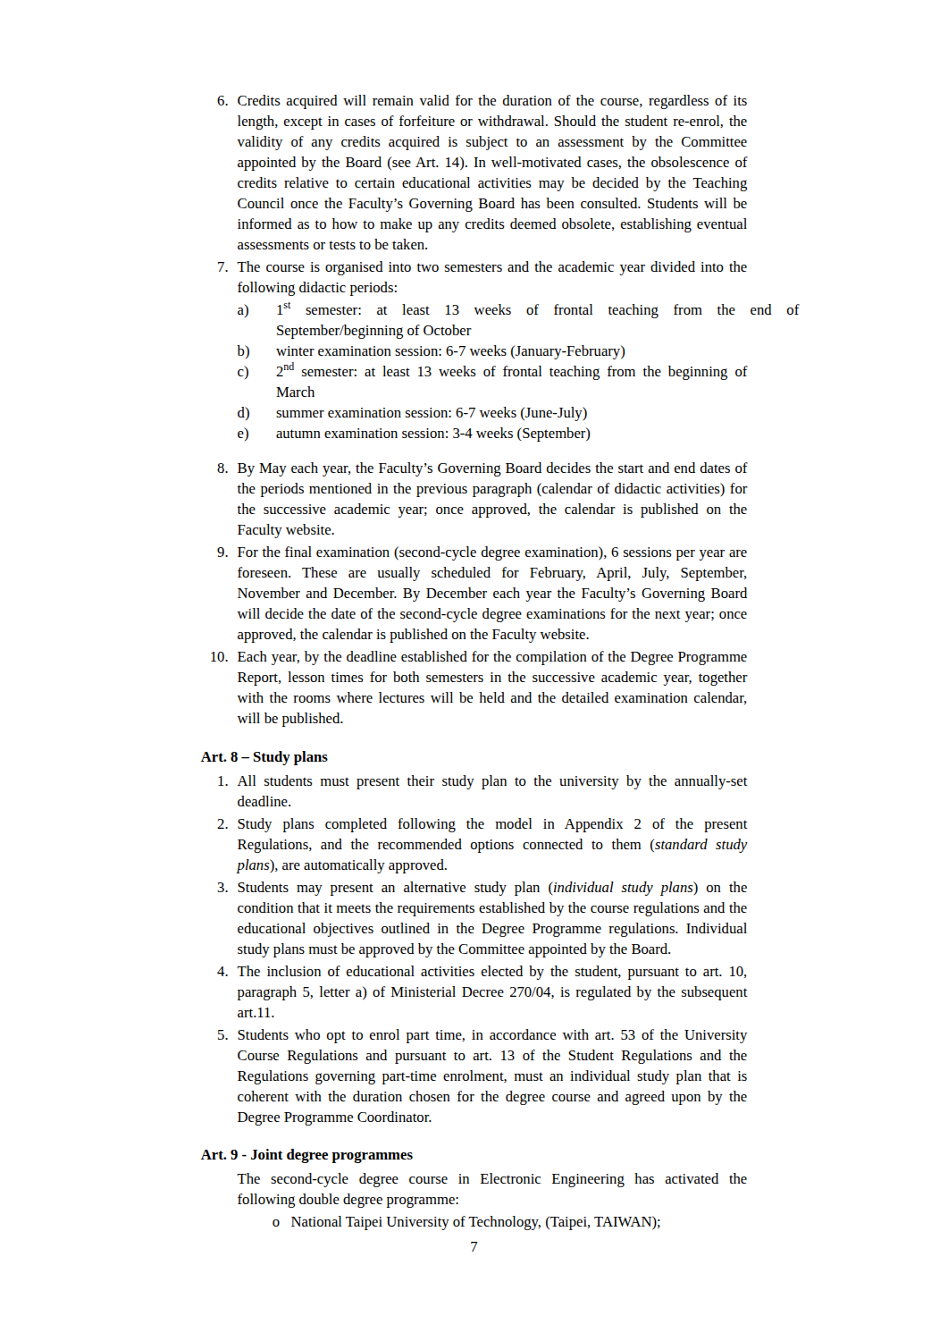Credits acquired will remain valid for the duration of the course, regardless of its length, except in cases of forfeiture or withdrawal. Should the student re-enrol, the validity of any credits acquired is subject to an assessment by the Committee appointed by the Board (see Art. 14). In well-motivated cases, the obsolescence of credits relative to certain educational activities may be decided by the Teaching Council once the Faculty’s Governing Board has been consulted. Students will be informed as to how to make up any credits deemed obsolete, establishing eventual assessments or tests to be taken.
The course is organised into two semesters and the academic year divided into the following didactic periods:
a) 1st semester: at least 13 weeks of frontal teaching from the end of September/beginning of October
b) winter examination session: 6-7 weeks (January-February)
c) 2nd semester: at least 13 weeks of frontal teaching from the beginning of March
d) summer examination session: 6-7 weeks (June-July)
e) autumn examination session: 3-4 weeks (September)
By May each year, the Faculty’s Governing Board decides the start and end dates of the periods mentioned in the previous paragraph (calendar of didactic activities) for the successive academic year; once approved, the calendar is published on the Faculty website.
For the final examination (second-cycle degree examination), 6 sessions per year are foreseen. These are usually scheduled for February, April, July, September, November and December. By December each year the Faculty’s Governing Board will decide the date of the second-cycle degree examinations for the next year; once approved, the calendar is published on the Faculty website.
Each year, by the deadline established for the compilation of the Degree Programme Report, lesson times for both semesters in the successive academic year, together with the rooms where lectures will be held and the detailed examination calendar, will be published.
Art. 8 – Study plans
All students must present their study plan to the university by the annually-set deadline.
Study plans completed following the model in Appendix 2 of the present Regulations, and the recommended options connected to them (standard study plans), are automatically approved.
Students may present an alternative study plan (individual study plans) on the condition that it meets the requirements established by the course regulations and the educational objectives outlined in the Degree Programme regulations. Individual study plans must be approved by the Committee appointed by the Board.
The inclusion of educational activities elected by the student, pursuant to art. 10, paragraph 5, letter a) of Ministerial Decree 270/04, is regulated by the subsequent art.11.
Students who opt to enrol part time, in accordance with art. 53 of the University Course Regulations and pursuant to art. 13 of the Student Regulations and the Regulations governing part-time enrolment, must an individual study plan that is coherent with the duration chosen for the degree course and agreed upon by the Degree Programme Coordinator.
Art. 9 - Joint degree programmes
The second-cycle degree course in Electronic Engineering has activated the following double degree programme:
National Taipei University of Technology, (Taipei, TAIWAN);
7